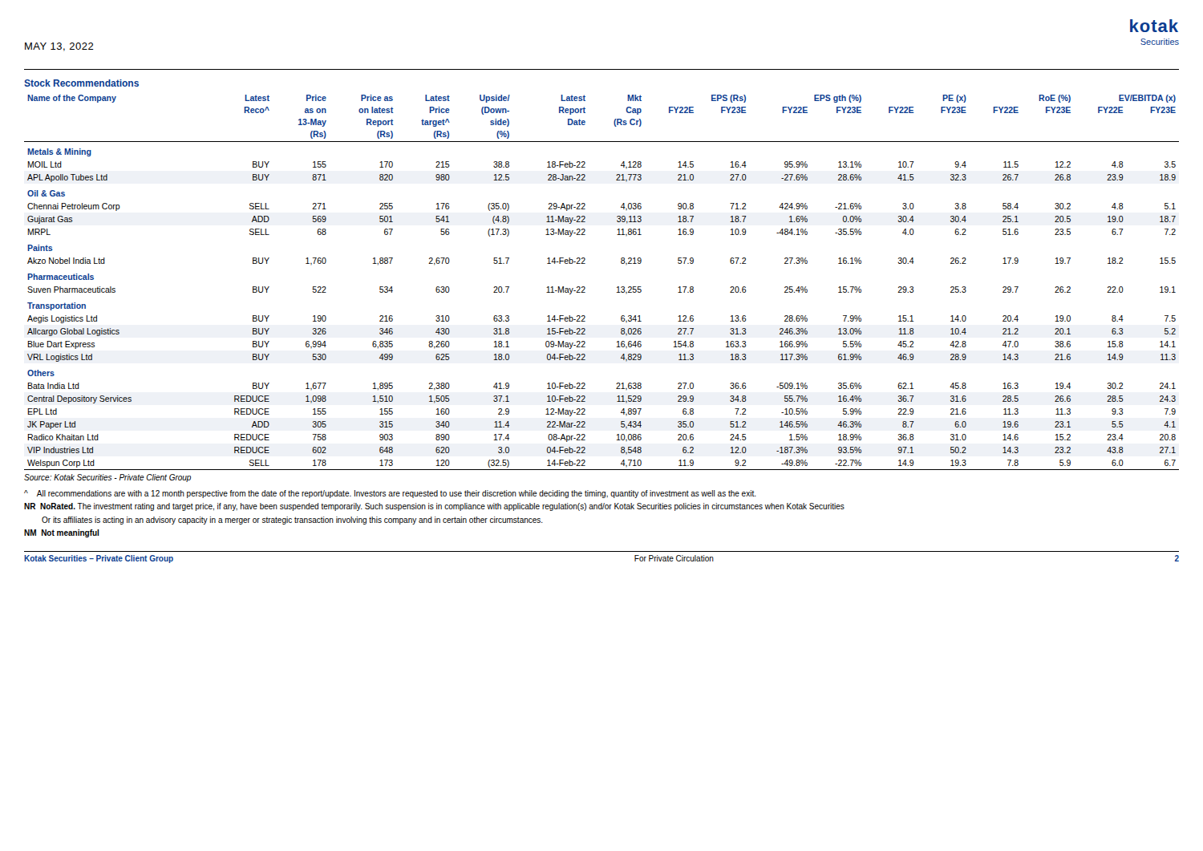kotak
Securities
MAY 13, 2022
Stock Recommendations
| Name of the Company | Latest | Price | Price as | Latest | Upside/ | Latest | Mkt | EPS (Rs) | EPS gth (%) | PE (x) | RoE (%) | EV/EBITDA (x) |
| --- | --- | --- | --- | --- | --- | --- | --- | --- | --- | --- | --- | --- |
| | Reco^ | as on | on latest | Price | (Down- | Report | Cap | FY22E | FY23E | FY22E | FY23E | FY22E | FY23E | FY22E | FY23E | FY22E | FY23E |
| | | 13-May | Report | target^ | side) | Date | (Rs Cr) | | | | | | | | | | |
| | | (Rs) | (Rs) | (Rs) | (%) | | | | | | | | | | | | |
| Metals & Mining |
| MOIL Ltd | BUY | 155 | 170 | 215 | 38.8 | 18-Feb-22 | 4,128 | 14.5 | 16.4 | 95.9% | 13.1% | 10.7 | 9.4 | 11.5 | 12.2 | 4.8 | 3.5 |
| APL Apollo Tubes Ltd | BUY | 871 | 820 | 980 | 12.5 | 28-Jan-22 | 21,773 | 21.0 | 27.0 | -27.6% | 28.6% | 41.5 | 32.3 | 26.7 | 26.8 | 23.9 | 18.9 |
| Oil & Gas |
| Chennai Petroleum Corp | SELL | 271 | 255 | 176 | (35.0) | 29-Apr-22 | 4,036 | 90.8 | 71.2 | 424.9% | -21.6% | 3.0 | 3.8 | 58.4 | 30.2 | 4.8 | 5.1 |
| Gujarat Gas | ADD | 569 | 501 | 541 | (4.8) | 11-May-22 | 39,113 | 18.7 | 18.7 | 1.6% | 0.0% | 30.4 | 30.4 | 25.1 | 20.5 | 19.0 | 18.7 |
| MRPL | SELL | 68 | 67 | 56 | (17.3) | 13-May-22 | 11,861 | 16.9 | 10.9 | -484.1% | -35.5% | 4.0 | 6.2 | 51.6 | 23.5 | 6.7 | 7.2 |
| Paints |
| Akzo Nobel India Ltd | BUY | 1,760 | 1,887 | 2,670 | 51.7 | 14-Feb-22 | 8,219 | 57.9 | 67.2 | 27.3% | 16.1% | 30.4 | 26.2 | 17.9 | 19.7 | 18.2 | 15.5 |
| Pharmaceuticals |
| Suven Pharmaceuticals | BUY | 522 | 534 | 630 | 20.7 | 11-May-22 | 13,255 | 17.8 | 20.6 | 25.4% | 15.7% | 29.3 | 25.3 | 29.7 | 26.2 | 22.0 | 19.1 |
| Transportation |
| Aegis Logistics Ltd | BUY | 190 | 216 | 310 | 63.3 | 14-Feb-22 | 6,341 | 12.6 | 13.6 | 28.6% | 7.9% | 15.1 | 14.0 | 20.4 | 19.0 | 8.4 | 7.5 |
| Allcargo Global Logistics | BUY | 326 | 346 | 430 | 31.8 | 15-Feb-22 | 8,026 | 27.7 | 31.3 | 246.3% | 13.0% | 11.8 | 10.4 | 21.2 | 20.1 | 6.3 | 5.2 |
| Blue Dart Express | BUY | 6,994 | 6,835 | 8,260 | 18.1 | 09-May-22 | 16,646 | 154.8 | 163.3 | 166.9% | 5.5% | 45.2 | 42.8 | 47.0 | 38.6 | 15.8 | 14.1 |
| VRL Logistics Ltd | BUY | 530 | 499 | 625 | 18.0 | 04-Feb-22 | 4,829 | 11.3 | 18.3 | 117.3% | 61.9% | 46.9 | 28.9 | 14.3 | 21.6 | 14.9 | 11.3 |
| Others |
| Bata India Ltd | BUY | 1,677 | 1,895 | 2,380 | 41.9 | 10-Feb-22 | 21,638 | 27.0 | 36.6 | -509.1% | 35.6% | 62.1 | 45.8 | 16.3 | 19.4 | 30.2 | 24.1 |
| Central Depository Services | REDUCE | 1,098 | 1,510 | 1,505 | 37.1 | 10-Feb-22 | 11,529 | 29.9 | 34.8 | 55.7% | 16.4% | 36.7 | 31.6 | 28.5 | 26.6 | 28.5 | 24.3 |
| EPL Ltd | REDUCE | 155 | 155 | 160 | 2.9 | 12-May-22 | 4,897 | 6.8 | 7.2 | -10.5% | 5.9% | 22.9 | 21.6 | 11.3 | 11.3 | 9.3 | 7.9 |
| JK Paper Ltd | ADD | 305 | 315 | 340 | 11.4 | 22-Mar-22 | 5,434 | 35.0 | 51.2 | 146.5% | 46.3% | 8.7 | 6.0 | 19.6 | 23.1 | 5.5 | 4.1 |
| Radico Khaitan Ltd | REDUCE | 758 | 903 | 890 | 17.4 | 08-Apr-22 | 10,086 | 20.6 | 24.5 | 1.5% | 18.9% | 36.8 | 31.0 | 14.6 | 15.2 | 23.4 | 20.8 |
| VIP Industries Ltd | REDUCE | 602 | 648 | 620 | 3.0 | 04-Feb-22 | 8,548 | 6.2 | 12.0 | -187.3% | 93.5% | 97.1 | 50.2 | 14.3 | 23.2 | 43.8 | 27.1 |
| Welspun Corp Ltd | SELL | 178 | 173 | 120 | (32.5) | 14-Feb-22 | 4,710 | 11.9 | 9.2 | -49.8% | -22.7% | 14.9 | 19.3 | 7.8 | 5.9 | 6.0 | 6.7 |
Source: Kotak Securities - Private Client Group
^ All recommendations are with a 12 month perspective from the date of the report/update. Investors are requested to use their discretion while deciding the timing, quantity of investment as well as the exit.
NR NoRated. The investment rating and target price, if any, have been suspended temporarily. Such suspension is in compliance with applicable regulation(s) and/or Kotak Securities policies in circumstances when Kotak Securities
Or its affiliates is acting in an advisory capacity in a merger or strategic transaction involving this company and in certain other circumstances.
NM Not meaningful
Kotak Securities – Private Client Group
For Private Circulation
2